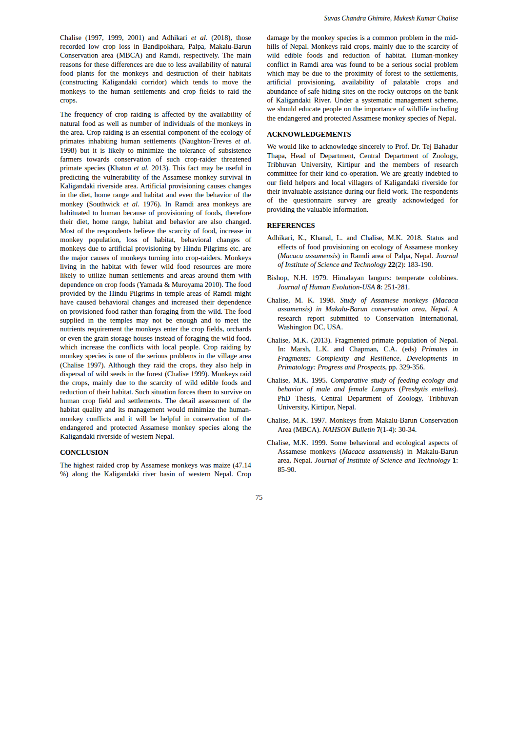Suvas Chandra Ghimire, Mukesh Kumar Chalise
Chalise (1997, 1999, 2001) and Adhikari et al. (2018), those recorded low crop loss in Bandipokhara, Palpa, Makalu-Barun Conservation area (MBCA) and Ramdi, respectively. The main reasons for these differences are due to less availability of natural food plants for the monkeys and destruction of their habitats (constructing Kaligandaki corridor) which tends to move the monkeys to the human settlements and crop fields to raid the crops.
The frequency of crop raiding is affected by the availability of natural food as well as number of individuals of the monkeys in the area. Crop raiding is an essential component of the ecology of primates inhabiting human settlements (Naughton-Treves et al. 1998) but it is likely to minimize the tolerance of subsistence farmers towards conservation of such crop-raider threatened primate species (Khatun et al. 2013). This fact may be useful in predicting the vulnerability of the Assamese monkey survival in Kaligandaki riverside area. Artificial provisioning causes changes in the diet, home range and habitat and even the behavior of the monkey (Southwick et al. 1976). In Ramdi area monkeys are habituated to human because of provisioning of foods, therefore their diet, home range, habitat and behavior are also changed. Most of the respondents believe the scarcity of food, increase in monkey population, loss of habitat, behavioral changes of monkeys due to artificial provisioning by Hindu Pilgrims etc. are the major causes of monkeys turning into crop-raiders. Monkeys living in the habitat with fewer wild food resources are more likely to utilize human settlements and areas around them with dependence on crop foods (Yamada & Muroyama 2010). The food provided by the Hindu Pilgrims in temple areas of Ramdi might have caused behavioral changes and increased their dependence on provisioned food rather than foraging from the wild. The food supplied in the temples may not be enough and to meet the nutrients requirement the monkeys enter the crop fields, orchards or even the grain storage houses instead of foraging the wild food, which increase the conflicts with local people. Crop raiding by monkey species is one of the serious problems in the village area (Chalise 1997). Although they raid the crops, they also help in dispersal of wild seeds in the forest (Chalise 1999). Monkeys raid the crops, mainly due to the scarcity of wild edible foods and reduction of their habitat. Such situation forces them to survive on human crop field and settlements. The detail assessment of the habitat quality and its management would minimize the human-monkey conflicts and it will be helpful in conservation of the endangered and protected Assamese monkey species along the Kaligandaki riverside of western Nepal.
Conclusion
The highest raided crop by Assamese monkeys was maize (47.14 %) along the Kaligandaki river basin of western Nepal. Crop damage by the monkey species is a common problem in the mid-hills of Nepal. Monkeys raid crops, mainly due to the scarcity of wild edible foods and reduction of habitat. Human-monkey conflict in Ramdi area was found to be a serious social problem which may be due to the proximity of forest to the settlements, artificial provisioning, availability of palatable crops and abundance of safe hiding sites on the rocky outcrops on the bank of Kaligandaki River. Under a systematic management scheme, we should educate people on the importance of wildlife including the endangered and protected Assamese monkey species of Nepal.
Acknowledgements
We would like to acknowledge sincerely to Prof. Dr. Tej Bahadur Thapa, Head of Department, Central Department of Zoology, Tribhuvan University, Kirtipur and the members of research committee for their kind co-operation. We are greatly indebted to our field helpers and local villagers of Kaligandaki riverside for their invaluable assistance during our field work. The respondents of the questionnaire survey are greatly acknowledged for providing the valuable information.
References
Adhikari, K., Khanal, L. and Chalise, M.K. 2018. Status and effects of food provisioning on ecology of Assamese monkey (Macaca assamensis) in Ramdi area of Palpa, Nepal. Journal of Institute of Science and Technology 22(2): 183-190.
Bishop, N.H. 1979. Himalayan langurs: temperate colobines. Journal of Human Evolution-USA 8: 251-281.
Chalise, M. K. 1998. Study of Assamese monkeys (Macaca assamensis) in Makalu-Barun conservation area, Nepal. A research report submitted to Conservation International, Washington DC, USA.
Chalise, M.K. (2013). Fragmented primate population of Nepal. In: Marsh, L.K. and Chapman, C.A. (eds) Primates in Fragments: Complexity and Resilience, Developments in Primatology: Progress and Prospects, pp. 329-356.
Chalise, M.K. 1995. Comparative study of feeding ecology and behavior of male and female Langurs (Presbytis entellus). PhD Thesis, Central Department of Zoology, Tribhuvan University, Kirtipur, Nepal.
Chalise, M.K. 1997. Monkeys from Makalu-Barun Conservation Area (MBCA). NAHSON Bulletin 7(1-4): 30-34.
Chalise, M.K. 1999. Some behavioral and ecological aspects of Assamese monkeys (Macaca assamensis) in Makalu-Barun area, Nepal. Journal of Institute of Science and Technology 1: 85-90.
75